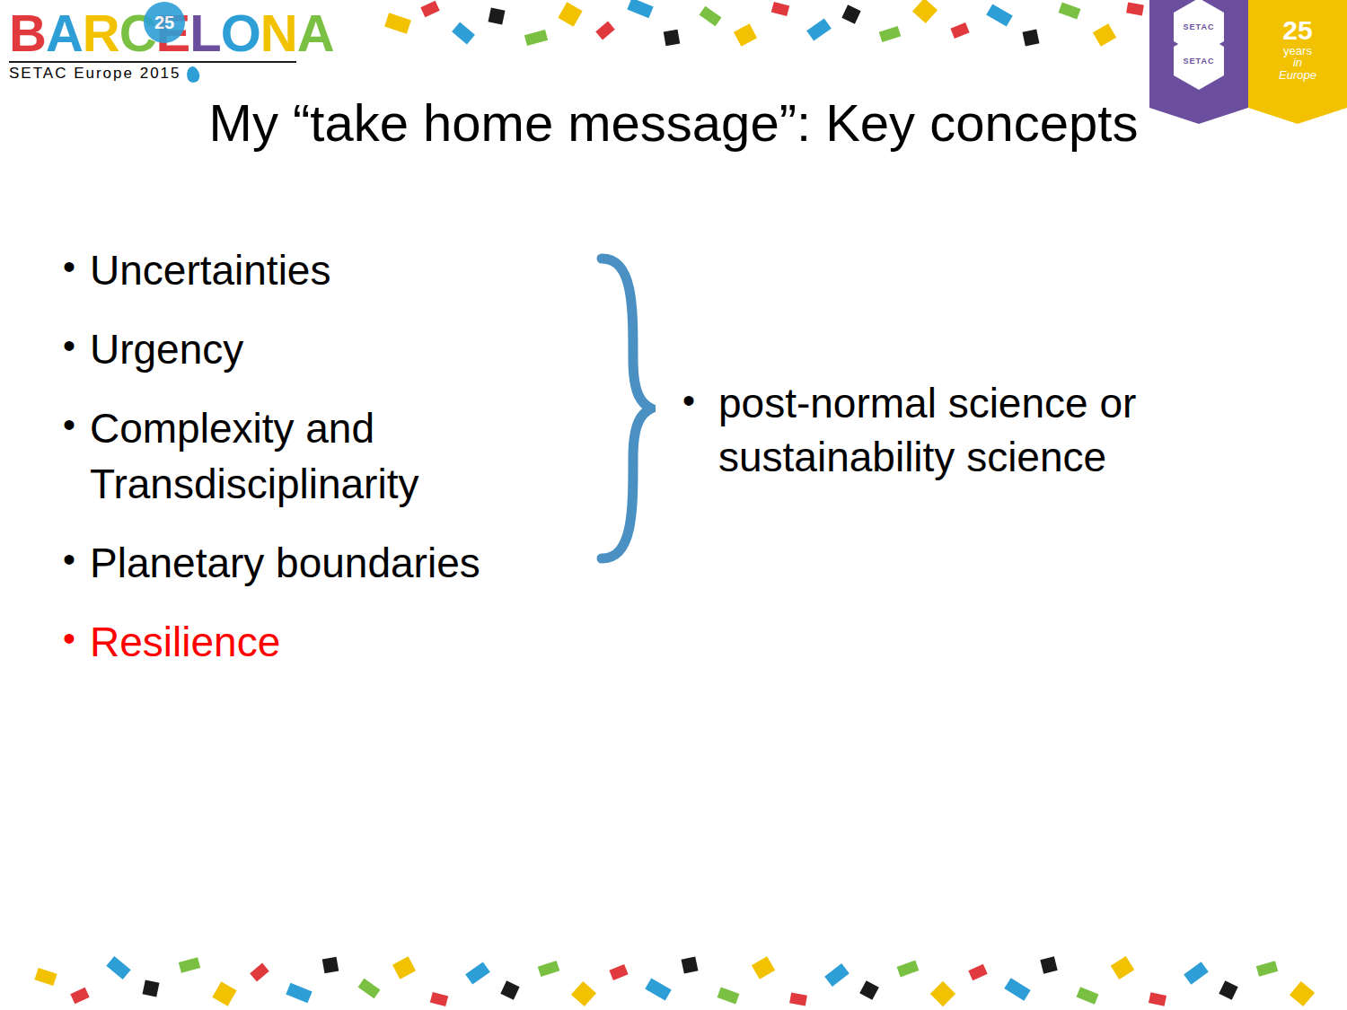25
BARCELONA
SETAC Europe 2015
SETAC
SETAC
25 years in Europe
My “take home message”: Key concepts
Uncertainties
Urgency
Complexity and Transdisciplinarity
Planetary boundaries
Resilience
post-normal science or sustainability science